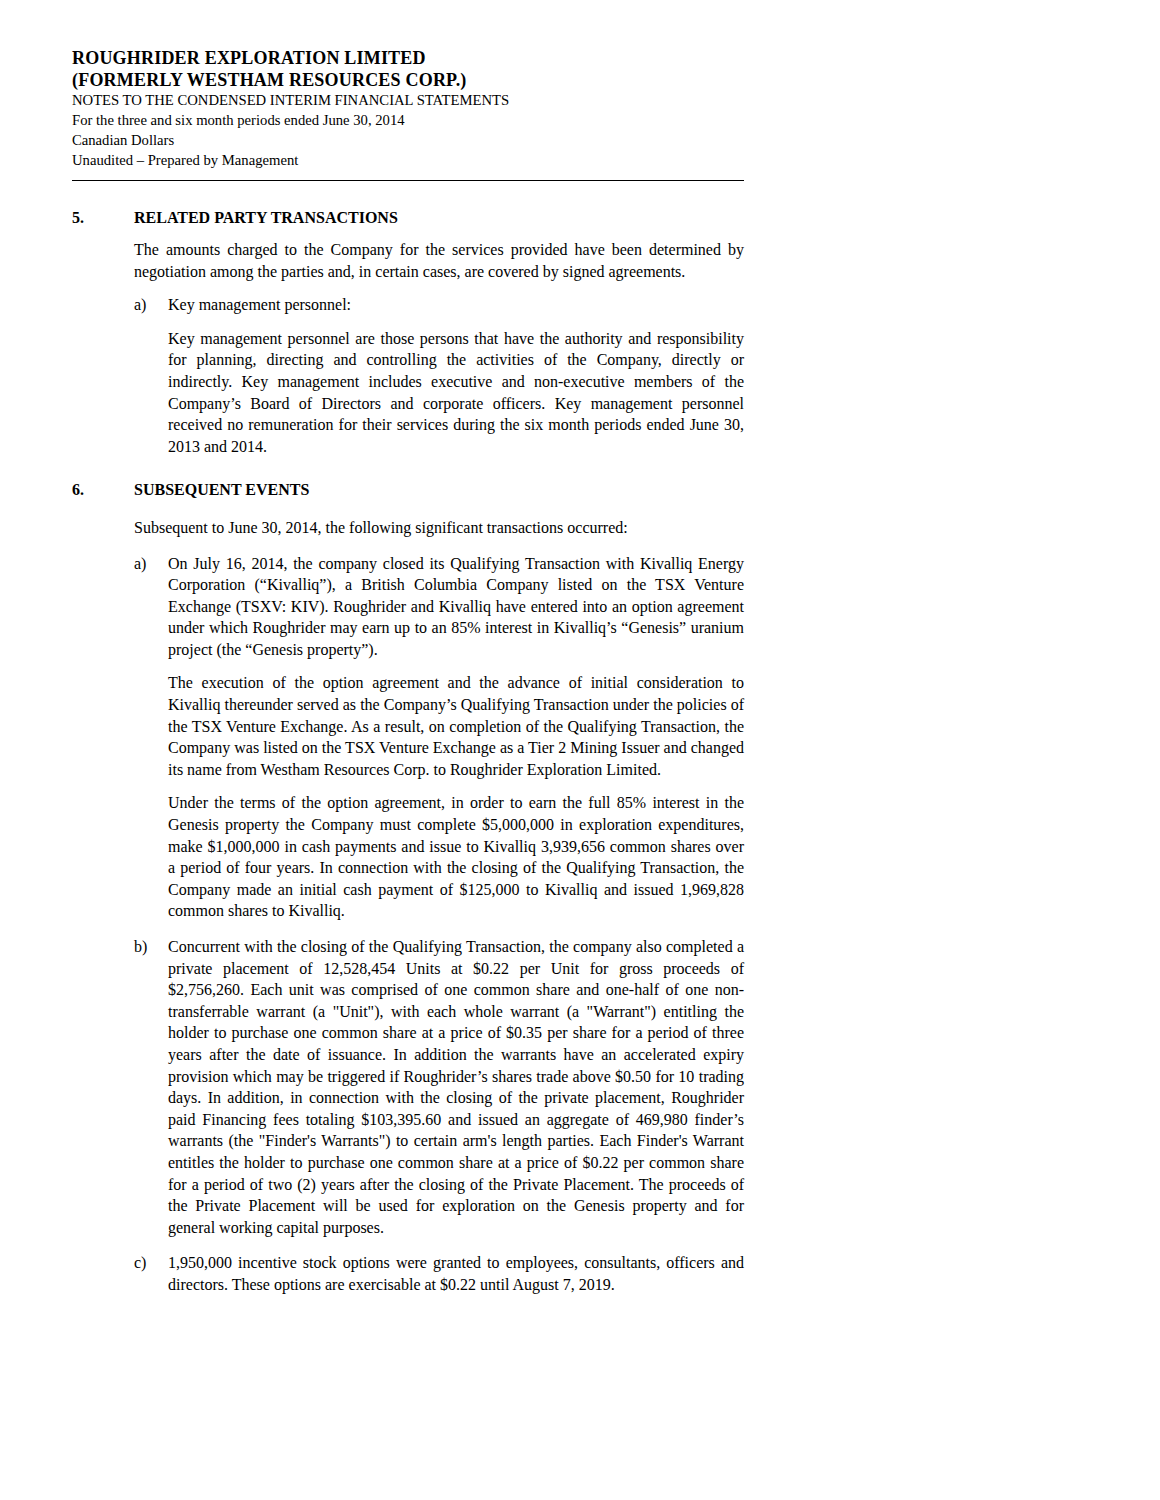ROUGHRIDER EXPLORATION LIMITED(FORMERLY WESTHAM RESOURCES CORP.)
Notes to the Condensed Interim Financial Statements
For the three and six month periods ended June 30, 2014
Canadian Dollars
Unaudited – Prepared by Management
5. Related Party Transactions
The amounts charged to the Company for the services provided have been determined by negotiation among the parties and, in certain cases, are covered by signed agreements.
a)
Key management personnel:
Key management personnel are those persons that have the authority and responsibility for planning, directing and controlling the activities of the Company, directly or indirectly. Key management includes executive and non-executive members of the Company’s Board of Directors and corporate officers. Key management personnel received no remuneration for their services during the six month periods ended June 30, 2013 and 2014.
6. Subsequent Events
Subsequent to June 30, 2014, the following significant transactions occurred:
a)
On July 16, 2014, the company closed its Qualifying Transaction with Kivalliq Energy Corporation (“Kivalliq”), a British Columbia Company listed on the TSX Venture Exchange (TSXV: KIV). Roughrider and Kivalliq have entered into an option agreement under which Roughrider may earn up to an 85% interest in Kivalliq’s “Genesis” uranium project (the “Genesis property”).
The execution of the option agreement and the advance of initial consideration to Kivalliq thereunder served as the Company’s Qualifying Transaction under the policies of the TSX Venture Exchange. As a result, on completion of the Qualifying Transaction, the Company was listed on the TSX Venture Exchange as a Tier 2 Mining Issuer and changed its name from Westham Resources Corp. to Roughrider Exploration Limited.
Under the terms of the option agreement, in order to earn the full 85% interest in the Genesis property the Company must complete $5,000,000 in exploration expenditures, make $1,000,000 in cash payments and issue to Kivalliq 3,939,656 common shares over a period of four years. In connection with the closing of the Qualifying Transaction, the Company made an initial cash payment of $125,000 to Kivalliq and issued 1,969,828 common shares to Kivalliq.
b)
Concurrent with the closing of the Qualifying Transaction, the company also completed a private placement of 12,528,454 Units at $0.22 per Unit for gross proceeds of $2,756,260. Each unit was comprised of one common share and one-half of one non-transferrable warrant (a "Unit"), with each whole warrant (a "Warrant") entitling the holder to purchase one common share at a price of $0.35 per share for a period of three years after the date of issuance. In addition the warrants have an accelerated expiry provision which may be triggered if Roughrider’s shares trade above $0.50 for 10 trading days. In addition, in connection with the closing of the private placement, Roughrider paid Financing fees totaling $103,395.60 and issued an aggregate of 469,980 finder’s warrants (the "Finder's Warrants") to certain arm's length parties. Each Finder's Warrant entitles the holder to purchase one common share at a price of $0.22 per common share for a period of two (2) years after the closing of the Private Placement. The proceeds of the Private Placement will be used for exploration on the Genesis property and for general working capital purposes.
c)
1,950,000 incentive stock options were granted to employees, consultants, officers and directors. These options are exercisable at $0.22 until August 7, 2019.